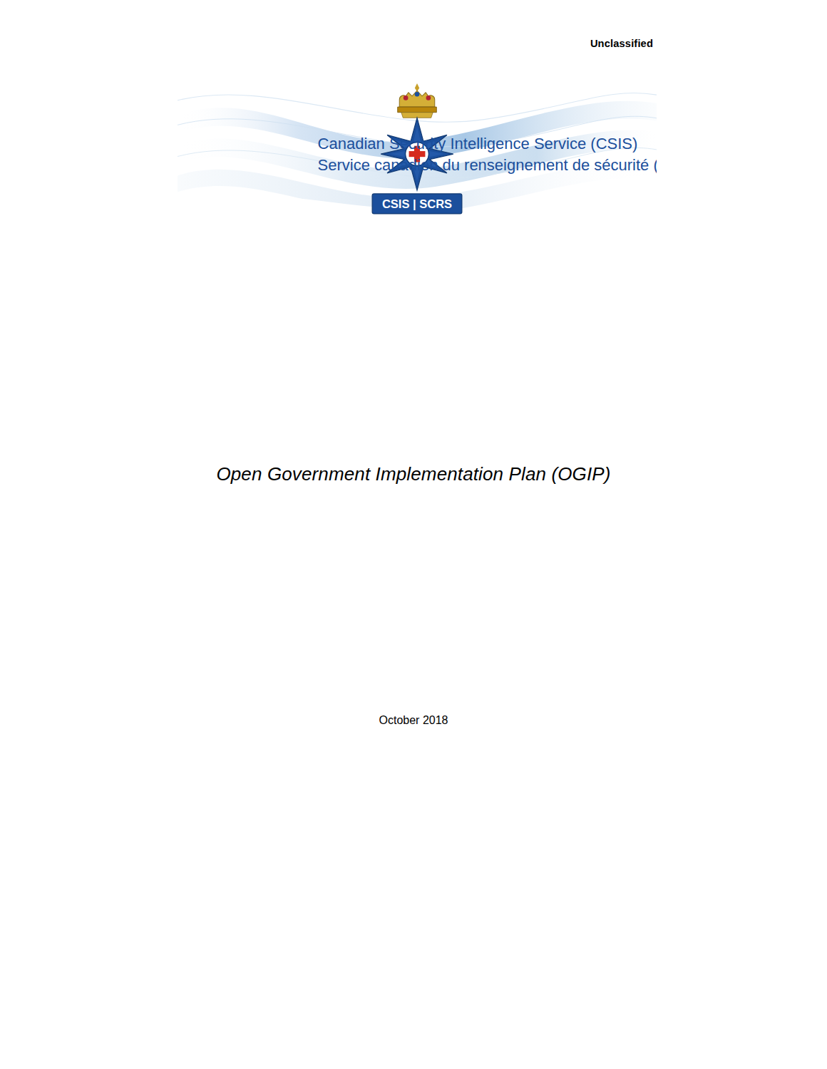Unclassified
CSIS | SCRS
Canadian Security Intelligence Service (CSIS)
Service canadien du renseignement de sécurité (SCRS)
Open Government Implementation Plan (OGIP)
October 2018